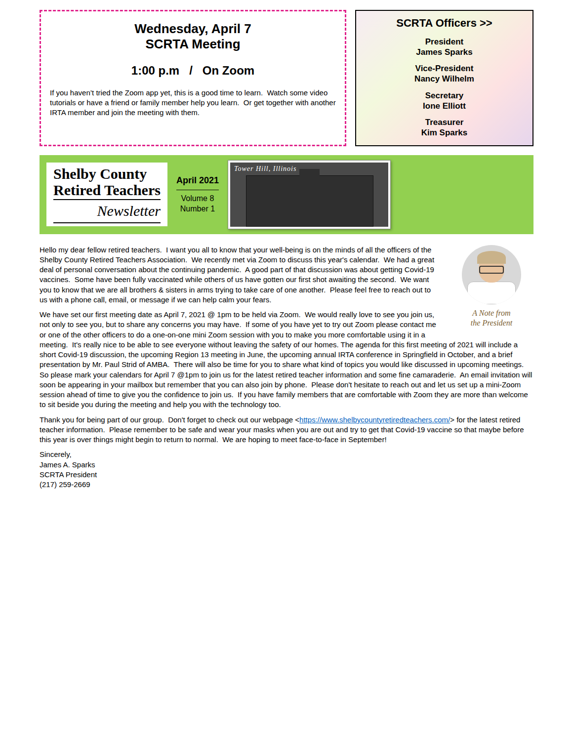Wednesday, April 7
SCRTA Meeting
1:00 p.m / On Zoom
If you haven’t tried the Zoom app yet, this is a good time to learn. Watch some video tutorials or have a friend or family member help you learn. Or get together with another IRTA member and join the meeting with them.
SCRTA Officers >>
President
James Sparks
Vice-President
Nancy Wilhelm
Secretary
Ione Elliott
Treasurer
Kim Sparks
Shelby County
Retired Teachers
Newsletter
April 2021
Volume 8
Number 1
Tower Hill, Illinois
A Note from
the President
Hello my dear fellow retired teachers. I want you all to know that your well-being is on the minds of all the officers of the Shelby County Retired Teachers Association. We recently met via Zoom to discuss this year's calendar. We had a great deal of personal conversation about the continuing pandemic. A good part of that discussion was about getting Covid-19 vaccines. Some have been fully vaccinated while others of us have gotten our first shot awaiting the second. We want you to know that we are all brothers & sisters in arms trying to take care of one another. Please feel free to reach out to us with a phone call, email, or message if we can help calm your fears.
We have set our first meeting date as April 7, 2021 @ 1pm to be held via Zoom. We would really love to see you join us, not only to see you, but to share any concerns you may have. If some of you have yet to try out Zoom please contact me or one of the other officers to do a one-on-one mini Zoom session with you to make you more comfortable using it in a meeting. It's really nice to be able to see everyone without leaving the safety of our homes. The agenda for this first meeting of 2021 will include a short Covid-19 discussion, the upcoming Region 13 meeting in June, the upcoming annual IRTA conference in Springfield in October, and a brief presentation by Mr. Paul Strid of AMBA. There will also be time for you to share what kind of topics you would like discussed in upcoming meetings. So please mark your calendars for April 7 @1pm to join us for the latest retired teacher information and some fine camaraderie. An email invitation will soon be appearing in your mailbox but remember that you can also join by phone. Please don't hesitate to reach out and let us set up a mini-Zoom session ahead of time to give you the confidence to join us. If you have family members that are comfortable with Zoom they are more than welcome to sit beside you during the meeting and help you with the technology too.
Thank you for being part of our group. Don't forget to check out our webpage <https://www.shelbycountyretiredteachers.com/> for the latest retired teacher information. Please remember to be safe and wear your masks when you are out and try to get that Covid-19 vaccine so that maybe before this year is over things might begin to return to normal. We are hoping to meet face-to-face in September!
Sincerely,
James A. Sparks
SCRTA President
(217) 259-2669